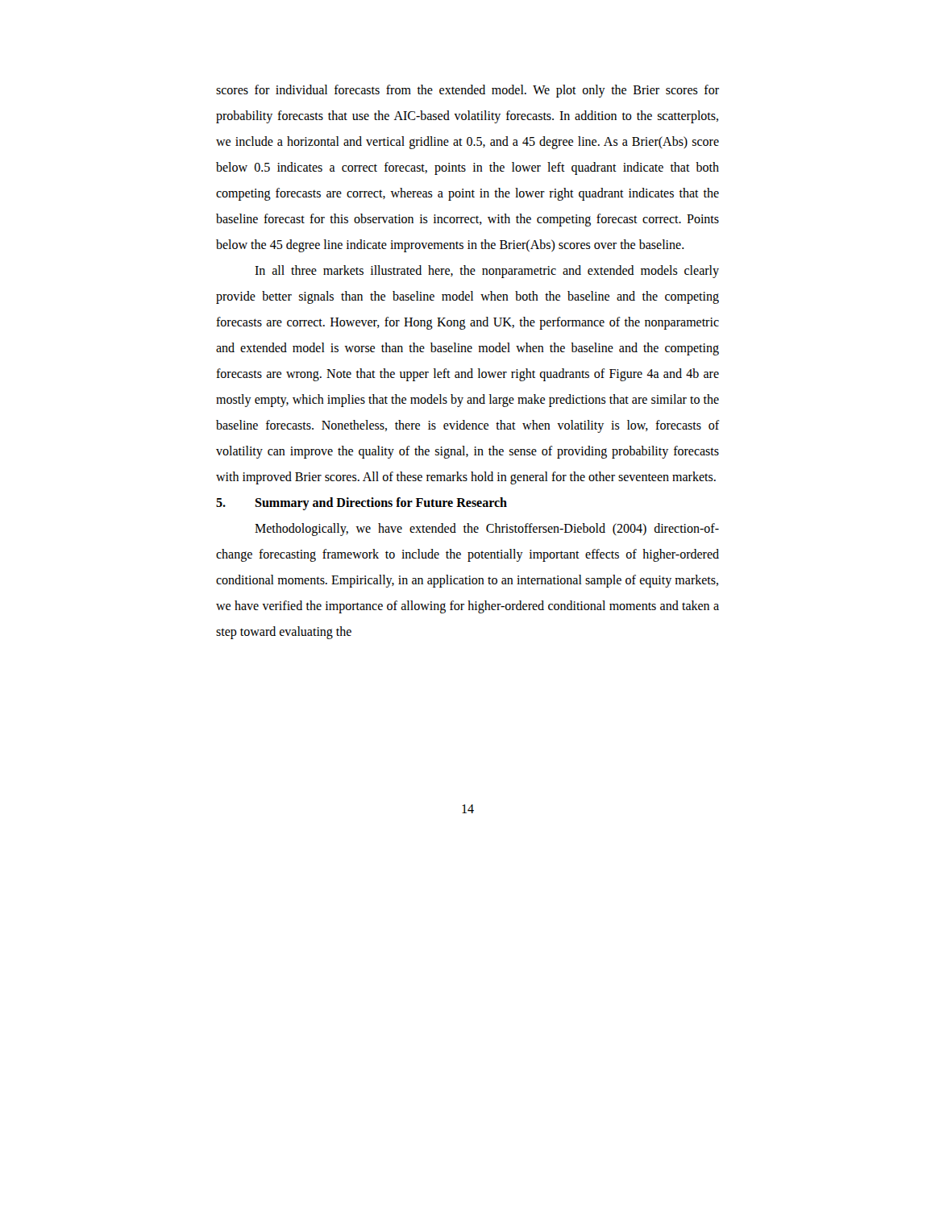scores for individual forecasts from the extended model. We plot only the Brier scores for probability forecasts that use the AIC-based volatility forecasts. In addition to the scatterplots, we include a horizontal and vertical gridline at 0.5, and a 45 degree line. As a Brier(Abs) score below 0.5 indicates a correct forecast, points in the lower left quadrant indicate that both competing forecasts are correct, whereas a point in the lower right quadrant indicates that the baseline forecast for this observation is incorrect, with the competing forecast correct. Points below the 45 degree line indicate improvements in the Brier(Abs) scores over the baseline.
In all three markets illustrated here, the nonparametric and extended models clearly provide better signals than the baseline model when both the baseline and the competing forecasts are correct. However, for Hong Kong and UK, the performance of the nonparametric and extended model is worse than the baseline model when the baseline and the competing forecasts are wrong. Note that the upper left and lower right quadrants of Figure 4a and 4b are mostly empty, which implies that the models by and large make predictions that are similar to the baseline forecasts. Nonetheless, there is evidence that when volatility is low, forecasts of volatility can improve the quality of the signal, in the sense of providing probability forecasts with improved Brier scores. All of these remarks hold in general for the other seventeen markets.
5. Summary and Directions for Future Research
Methodologically, we have extended the Christoffersen-Diebold (2004) direction-of-change forecasting framework to include the potentially important effects of higher-ordered conditional moments. Empirically, in an application to an international sample of equity markets, we have verified the importance of allowing for higher-ordered conditional moments and taken a step toward evaluating the
14